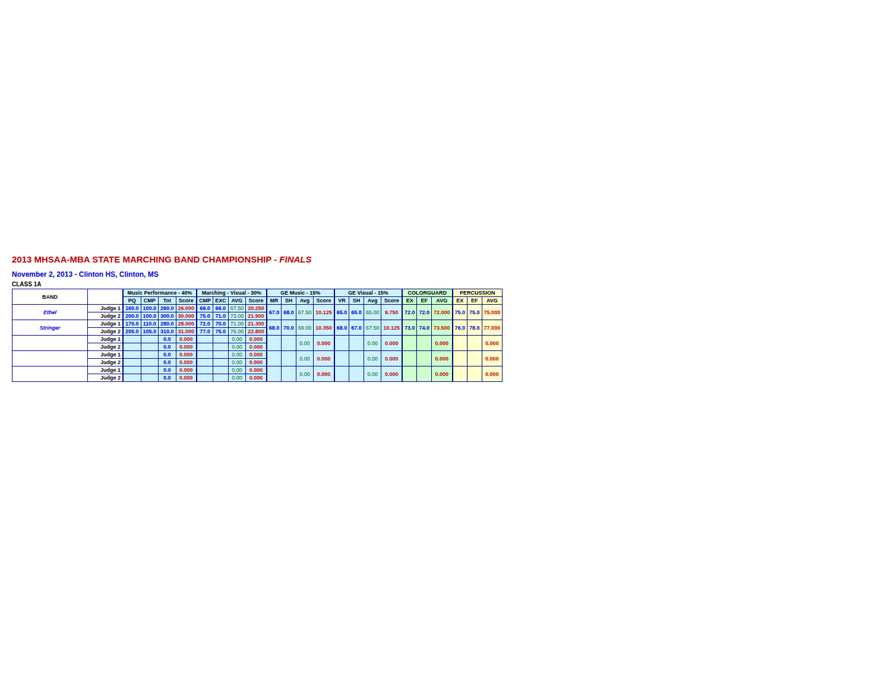2013 MHSAA-MBA STATE MARCHING BAND CHAMPIONSHIP - FINALS
November 2, 2013 - Clinton HS, Clinton, MS
CLASS 1A
| BAND | | Music Performance - 40% | Marching - Visual - 30% | GE Music - 15% | GE Visual - 15% | COLORGUARD | PERCUSSION |
| --- | --- | --- | --- | --- | --- | --- | --- |
| PQ | CMP | Tot | Score | CMP | EXC | AVG | Score | MR | SH | Avg | Score | VR | SH | Avg | Score | EX | EF | AVG | EX | EF | AVG |
| Ethel | Judge 1 | 160.0 | 100.0 | 260.0 | 26.000 | 69.0 | 66.0 | 67.50 | 20.250 | 67.0 | 68.0 | 67.50 | 10.125 | 65.0 | 65.0 | 65.00 | 9.750 | 72.0 | 72.0 | 72.000 | 75.0 | 75.0 | 75.000 |
| Judge 2 | 200.0 | 100.0 | 300.0 | 30.000 | 75.0 | 71.0 | 73.00 | 21.900 |
| Stringer | Judge 1 | 170.0 | 110.0 | 280.0 | 28.000 | 72.0 | 70.0 | 71.00 | 21.300 | 68.0 | 70.0 | 69.00 | 10.350 | 68.0 | 67.0 | 67.50 | 10.125 | 73.0 | 74.0 | 73.500 | 76.0 | 78.0 | 77.000 |
| Judge 2 | 205.0 | 105.0 | 310.0 | 31.000 | 77.0 | 75.0 | 76.00 | 22.800 |
| | Judge 1 | | | 0.0 | 0.000 | | | 0.00 | 0.000 | | | 0.00 | 0.000 | | | 0.00 | 0.000 | | | 0.000 | | | 0.000 |
| Judge 2 | | | 0.0 | 0.000 | | | 0.00 | 0.000 |
| | Judge 1 | | | 0.0 | 0.000 | | | 0.00 | 0.000 | | | 0.00 | 0.000 | | | 0.00 | 0.000 | | | 0.000 | | | 0.000 |
| Judge 2 | | | 0.0 | 0.000 | | | 0.00 | 0.000 |
| | Judge 1 | | | 0.0 | 0.000 | | | 0.00 | 0.000 | | | 0.00 | 0.000 | | | 0.00 | 0.000 | | | 0.000 | | | 0.000 |
| Judge 2 | | | 0.0 | 0.000 | | | 0.00 | 0.000 |